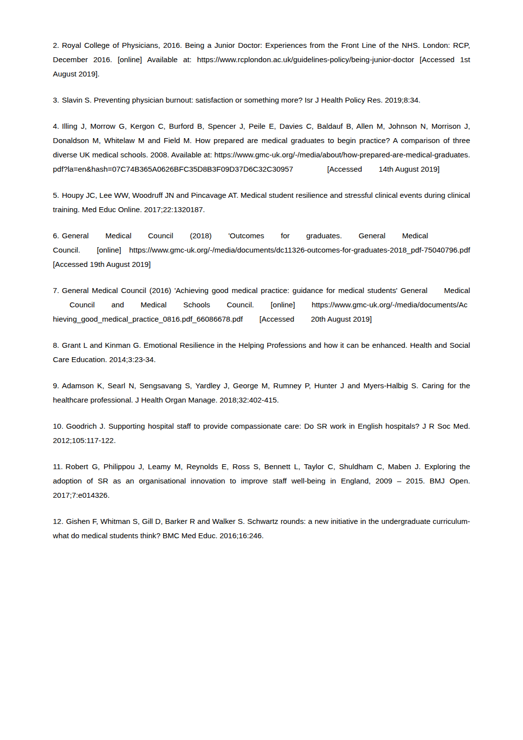2. Royal College of Physicians, 2016. Being a Junior Doctor: Experiences from the Front Line of the NHS. London: RCP, December 2016. [online] Available at: https://www.rcplondon.ac.uk/guidelines-policy/being-junior-doctor [Accessed 1st August 2019].
3. Slavin S. Preventing physician burnout: satisfaction or something more? Isr J Health Policy Res. 2019;8:34.
4. Illing J, Morrow G, Kergon C, Burford B, Spencer J, Peile E, Davies C, Baldauf B, Allen M, Johnson N, Morrison J, Donaldson M, Whitelaw M and Field M. How prepared are medical graduates to begin practice? A comparison of three diverse UK medical schools. 2008. Available at: https://www.gmc-uk.org/-/media/about/how-prepared-are-medical-graduates.pdf?la=en&hash=07C74B365A0626BFC35D8B3F09D37D6C32C30957 [Accessed 14th August 2019]
5. Houpy JC, Lee WW, Woodruff JN and Pincavage AT. Medical student resilience and stressful clinical events during clinical training. Med Educ Online. 2017;22:1320187.
6. General Medical Council (2018) 'Outcomes for graduates. General Medical Council. [online] https://www.gmc-uk.org/-/media/documents/dc11326-outcomes-for-graduates-2018_pdf-75040796.pdf [Accessed 19th August 2019]
7. General Medical Council (2016) 'Achieving good medical practice: guidance for medical students' General Medical Council and Medical Schools Council. [online] https://www.gmc-uk.org/-/media/documents/Achieving_good_medical_practice_0816.pdf_66086678.pdf [Accessed 20th August 2019]
8. Grant L and Kinman G. Emotional Resilience in the Helping Professions and how it can be enhanced. Health and Social Care Education. 2014;3:23-34.
9. Adamson K, Searl N, Sengsavang S, Yardley J, George M, Rumney P, Hunter J and Myers-Halbig S. Caring for the healthcare professional. J Health Organ Manage. 2018;32:402-415.
10. Goodrich J. Supporting hospital staff to provide compassionate care: Do SR work in English hospitals? J R Soc Med. 2012;105:117-122.
11. Robert G, Philippou J, Leamy M, Reynolds E, Ross S, Bennett L, Taylor C, Shuldham C, Maben J. Exploring the adoption of SR as an organisational innovation to improve staff well-being in England, 2009 – 2015. BMJ Open. 2017;7:e014326.
12. Gishen F, Whitman S, Gill D, Barker R and Walker S. Schwartz rounds: a new initiative in the undergraduate curriculum-what do medical students think? BMC Med Educ. 2016;16:246.